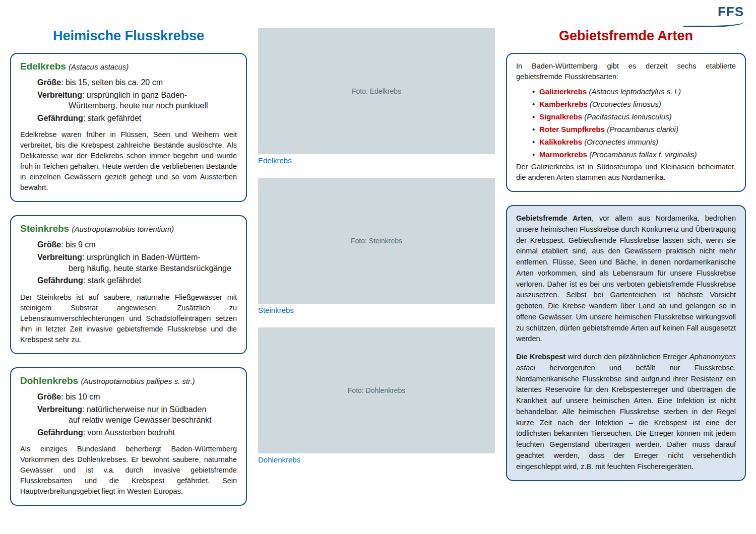FFS
Heimische Flusskrebse
Edelkrebs (Astacus astacus)
Größe
: bis 15, selten bis ca. 20 cm
Verbreitung
: ursprünglich in ganz Baden-
Württemberg, heute nur noch punktuell
Gefährdung
: stark gefährdet
Edelkrebse waren früher in Flüssen, Seen und Weihern weit verbreitet, bis die Krebspest zahlreiche Bestände auslöschte. Als Delikatesse war der Edelkrebs schon immer begehrt und wurde früh in Teichen gehalten. Heute werden die verbliebenen Bestände in einzelnen Gewässern gezielt gehegt und so vom Aussterben bewahrt.
Steinkrebs (Austropotamobius torrentium)
Größe
: bis 9 cm
Verbreitung
: ursprünglich in Baden-Württem-
berg häufig, heute starke Bestandsrückgänge
Gefährdung
: stark gefährdet
Der Steinkrebs ist auf saubere, naturnahe Fließgewässer mit steinigem Substrat angewiesen. Zusätzlich zu Lebensraumverschlechterungen und Schadstoffeinträgen setzen ihm in letzter Zeit invasive gebietsfremde Flusskrebse und die Krebspest sehr zu.
Dohlenkrebs (Austropotamobius pallipes s. str.)
Größe
: bis 10 cm
Verbreitung
: natürlicherweise nur in Südbaden
auf relativ wenige Gewässer beschränkt
Gefährdung
: vom Aussterben bedroht
Als einziges Bundesland beherbergt Baden-Württemberg Vorkommen des Dohlenkrebses. Er bewohnt saubere, naturnahe Gewässer und ist v.a. durch invasive gebietsfremde Flusskrebsarten und die Krebspest gefährdet. Sein Hauptverbreitungsgebiet liegt im Westen Europas.
Foto: Edelkrebs
Edelkrebs
Foto: Steinkrebs
Steinkrebs
Foto: Dohlenkrebs
Dohlenkrebs
Gebietsfremde Arten
In Baden-Württemberg gibt es derzeit sechs etablierte gebietsfremde Flusskrebsarten:
Galizierkrebs (Astacus leptodactylus s. l.)
Kamberkrebs (Orconectes limosus)
Signalkrebs (Pacifastacus leniusculus)
Roter Sumpfkrebs (Procambarus clarkii)
Kalikokrebs (Orconectes immunis)
Marmorkrebs (Procambarus fallax f. virginalis)
Der Galizierkrebs ist in Südosteuropa und Kleinasien beheimatet, die anderen Arten stammen aus Nordamerika.
Gebietsfremde Arten, vor allem aus Nordamerika, bedrohen unsere heimischen Flusskrebse durch Konkurrenz und Übertragung der Krebspest. Gebietsfremde Flusskrebse lassen sich, wenn sie einmal etabliert sind, aus den Gewässern praktisch nicht mehr entfernen. Flüsse, Seen und Bäche, in denen nordamerikanische Arten vorkommen, sind als Lebensraum für unsere Flusskrebse verloren. Daher ist es bei uns verboten gebietsfremde Flusskrebse auszusetzen. Selbst bei Gartenteichen ist höchste Vorsicht geboten. Die Krebse wandern über Land ab und gelangen so in offene Gewässer. Um unsere heimischen Flusskrebse wirkungsvoll zu schützen, dürfen gebietsfremde Arten auf keinen Fall ausgesetzt werden.
Die Krebspest wird durch den pilzähnlichen Erreger Aphanomyces astaci hervorgerufen und befällt nur Flusskrebse. Nordamerikanische Flusskrebse sind aufgrund ihrer Resistenz ein latentes Reservoire für den Krebspesterreger und übertragen die Krankheit auf unsere heimischen Arten. Eine Infektion ist nicht behandelbar. Alle heimischen Flusskrebse sterben in der Regel kurze Zeit nach der Infektion – die Krebspest ist eine der tödlichsten bekannten Tierseuchen. Die Erreger können mit jedem feuchten Gegenstand übertragen werden. Daher muss darauf geachtet werden, dass der Erreger nicht versehentlich eingeschleppt wird, z.B. mit feuchten Fischereigeräten.